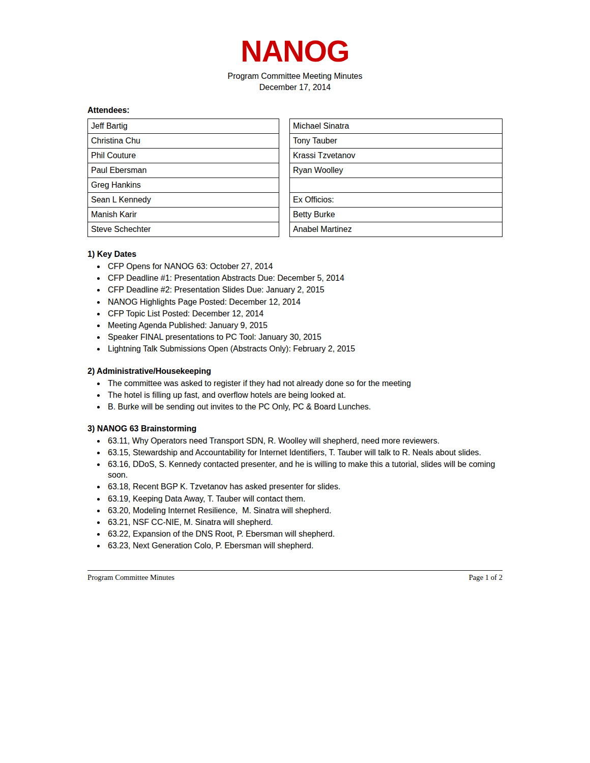NANOG
Program Committee Meeting Minutes
December 17, 2014
Attendees:
| Jeff Bartig | | Michael Sinatra |
| Christina Chu | | Tony Tauber |
| Phil Couture | | Krassi Tzvetanov |
| Paul Ebersman | | Ryan Woolley |
| Greg Hankins | | |
| Sean L Kennedy | | Ex Officios: |
| Manish Karir | | Betty Burke |
| Steve Schechter | | Anabel Martinez |
1) Key Dates
CFP Opens for NANOG 63: October 27, 2014
CFP Deadline #1: Presentation Abstracts Due: December 5, 2014
CFP Deadline #2: Presentation Slides Due: January 2, 2015
NANOG Highlights Page Posted: December 12, 2014
CFP Topic List Posted: December 12, 2014
Meeting Agenda Published: January 9, 2015
Speaker FINAL presentations to PC Tool: January 30, 2015
Lightning Talk Submissions Open (Abstracts Only): February 2, 2015
2) Administrative/Housekeeping
The committee was asked to register if they had not already done so for the meeting
The hotel is filling up fast, and overflow hotels are being looked at.
B. Burke will be sending out invites to the PC Only, PC & Board Lunches.
3) NANOG 63 Brainstorming
63.11, Why Operators need Transport SDN, R. Woolley will shepherd, need more reviewers.
63.15, Stewardship and Accountability for Internet Identifiers, T. Tauber will talk to R. Neals about slides.
63.16, DDoS, S. Kennedy contacted presenter, and he is willing to make this a tutorial, slides will be coming soon.
63.18, Recent BGP K. Tzvetanov has asked presenter for slides.
63.19, Keeping Data Away, T. Tauber will contact them.
63.20, Modeling Internet Resilience, M. Sinatra will shepherd.
63.21, NSF CC-NIE, M. Sinatra will shepherd.
63.22, Expansion of the DNS Root, P. Ebersman will shepherd.
63.23, Next Generation Colo, P. Ebersman will shepherd.
Program Committee Minutes Page 1 of 2